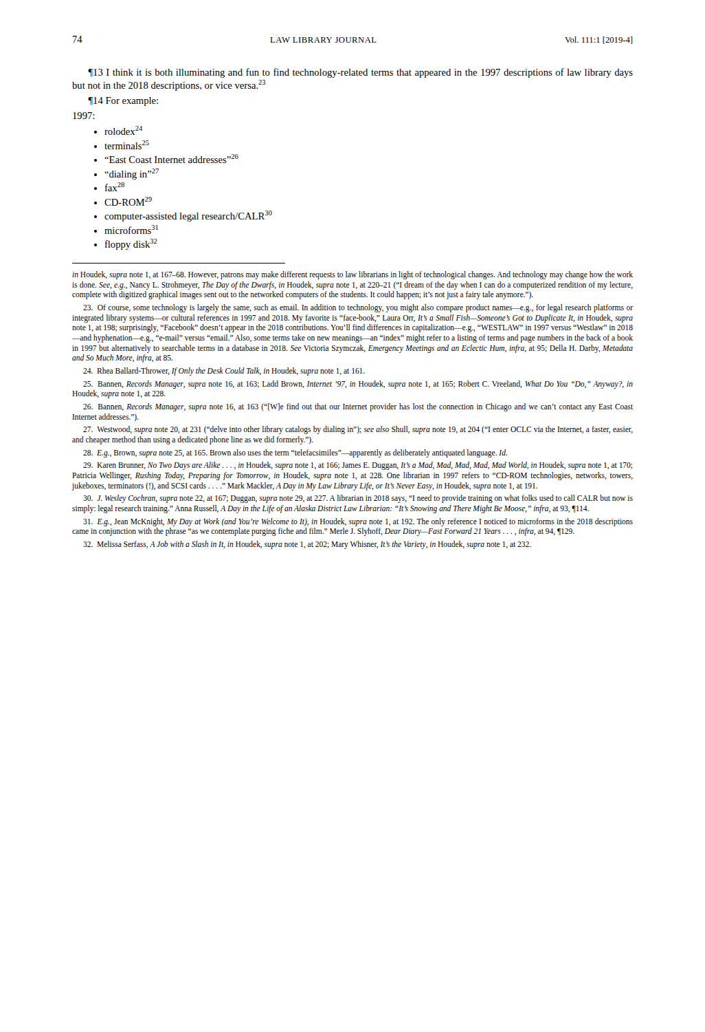74 Law Library Journal Vol. 111:1 [2019-4]
¶13 I think it is both illuminating and fun to find technology-related terms that appeared in the 1997 descriptions of law library days but not in the 2018 descriptions, or vice versa.23
¶14 For example:
1997:
rolodex24
terminals25
“East Coast Internet addresses”26
“dialing in”27
fax28
CD-ROM29
computer-assisted legal research/CALR30
microforms31
floppy disk32
in Houdek, supra note 1, at 167–68. However, patrons may make different requests to law librarians in light of technological changes. And technology may change how the work is done. See, e.g., Nancy L. Strohmeyer, The Day of the Dwarfs, in Houdek, supra note 1, at 220–21 (“I dream of the day when I can do a computerized rendition of my lecture, complete with digitized graphical images sent out to the networked computers of the students. It could happen; it’s not just a fairy tale anymore.”).
23. Of course, some technology is largely the same, such as email. In addition to technology, you might also compare product names—e.g., for legal research platforms or integrated library systems—or cultural references in 1997 and 2018. My favorite is “face-book,” Laura Orr, It’s a Small Fish—Someone’s Got to Duplicate It, in Houdek, supra note 1, at 198; surprisingly, “Facebook” doesn’t appear in the 2018 contributions. You’ll find differences in capitalization—e.g., “WESTLAW” in 1997 versus “Westlaw” in 2018—and hyphenation—e.g., “e-mail” versus “email.” Also, some terms take on new meanings—an “index” might refer to a listing of terms and page numbers in the back of a book in 1997 but alternatively to searchable terms in a database in 2018. See Victoria Szymczak, Emergency Meetings and an Eclectic Hum, infra, at 95; Della H. Darby, Metadata and So Much More, infra, at 85.
24. Rhea Ballard-Thrower, If Only the Desk Could Talk, in Houdek, supra note 1, at 161.
25. Bannen, Records Manager, supra note 16, at 163; Ladd Brown, Internet ’97, in Houdek, supra note 1, at 165; Robert C. Vreeland, What Do You “Do,” Anyway?, in Houdek, supra note 1, at 228.
26. Bannen, Records Manager, supra note 16, at 163 (“[W]e find out that our Internet provider has lost the connection in Chicago and we can’t contact any East Coast Internet addresses.”).
27. Westwood, supra note 20, at 231 (“delve into other library catalogs by dialing in”); see also Shull, supra note 19, at 204 (“I enter OCLC via the Internet, a faster, easier, and cheaper method than using a dedicated phone line as we did formerly.”).
28. E.g., Brown, supra note 25, at 165. Brown also uses the term “telefacsimiles”—apparently as deliberately antiquated language. Id.
29. Karen Brunner, No Two Days are Alike . . . , in Houdek, supra note 1, at 166; James E. Duggan, It’s a Mad, Mad, Mad, Mad, Mad World, in Houdek, supra note 1, at 170; Patricia Wellinger, Rushing Today, Preparing for Tomorrow, in Houdek, supra note 1, at 228. One librarian in 1997 refers to “CD-ROM technologies, networks, towers, jukeboxes, terminators (!), and SCSI cards . . . .” Mark Mackler, A Day in My Law Library Life, or It’s Never Easy, in Houdek, supra note 1, at 191.
30. J. Wesley Cochran, supra note 22, at 167; Duggan, supra note 29, at 227. A librarian in 2018 says, “I need to provide training on what folks used to call CALR but now is simply: legal research training.” Anna Russell, A Day in the Life of an Alaska District Law Librarian: “It’s Snowing and There Might Be Moose,” infra, at 93, ¶114.
31. E.g., Jean McKnight, My Day at Work (and You’re Welcome to It), in Houdek, supra note 1, at 192. The only reference I noticed to microforms in the 2018 descriptions came in conjunction with the phrase “as we contemplate purging fiche and film.” Merle J. Slyhoff, Dear Diary—Fast Forward 21 Years . . . , infra, at 94, ¶129.
32. Melissa Serfass, A Job with a Slash in It, in Houdek, supra note 1, at 202; Mary Whisner, It’s the Variety, in Houdek, supra note 1, at 232.